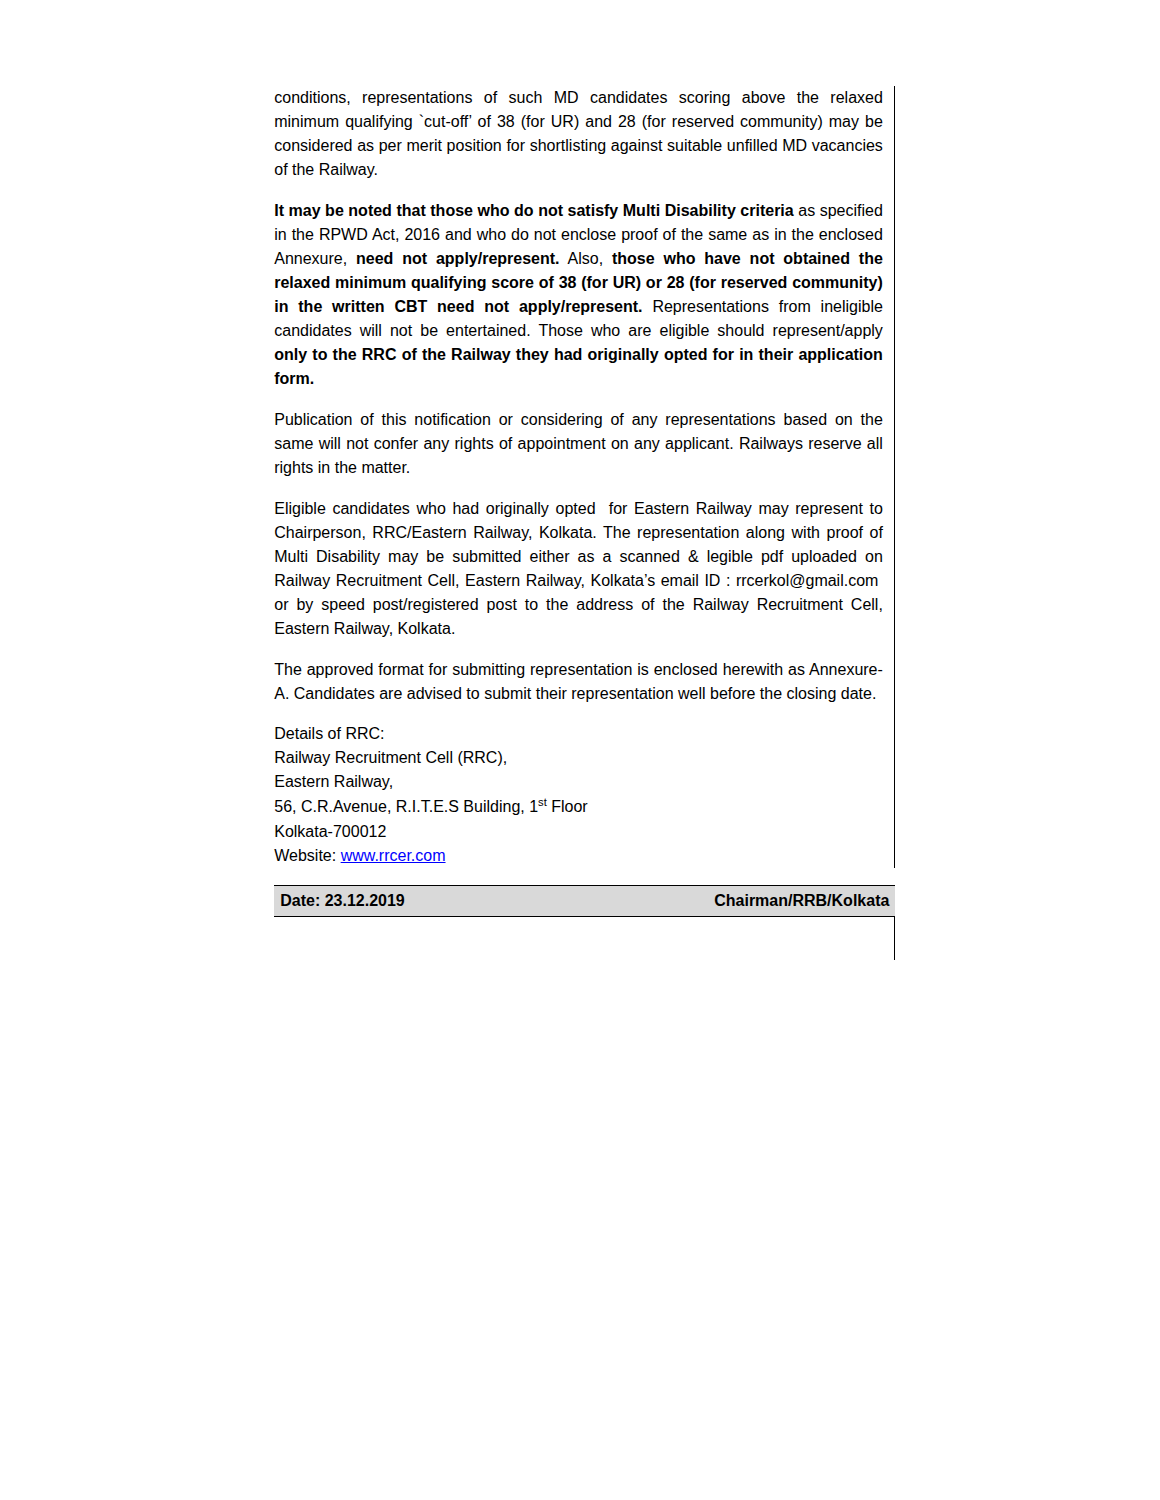conditions, representations of such MD candidates scoring above the relaxed minimum qualifying `cut-off’ of 38 (for UR) and 28 (for reserved community) may be considered as per merit position for shortlisting against suitable unfilled MD vacancies of the Railway.
It may be noted that those who do not satisfy Multi Disability criteria as specified in the RPWD Act, 2016 and who do not enclose proof of the same as in the enclosed Annexure, need not apply/represent. Also, those who have not obtained the relaxed minimum qualifying score of 38 (for UR) or 28 (for reserved community) in the written CBT need not apply/represent. Representations from ineligible candidates will not be entertained. Those who are eligible should represent/apply only to the RRC of the Railway they had originally opted for in their application form.
Publication of this notification or considering of any representations based on the same will not confer any rights of appointment on any applicant. Railways reserve all rights in the matter.
Eligible candidates who had originally opted for Eastern Railway may represent to Chairperson, RRC/Eastern Railway, Kolkata. The representation along with proof of Multi Disability may be submitted either as a scanned & legible pdf uploaded on Railway Recruitment Cell, Eastern Railway, Kolkata’s email ID : rrcerkol@gmail.com or by speed post/registered post to the address of the Railway Recruitment Cell, Eastern Railway, Kolkata.
The approved format for submitting representation is enclosed herewith as Annexure-A. Candidates are advised to submit their representation well before the closing date.
Details of RRC:
Railway Recruitment Cell (RRC),
Eastern Railway,
56, C.R.Avenue, R.I.T.E.S Building, 1st Floor
Kolkata-700012
Website: www.rrcer.com
Date: 23.12.2019 Chairman/RRB/Kolkata